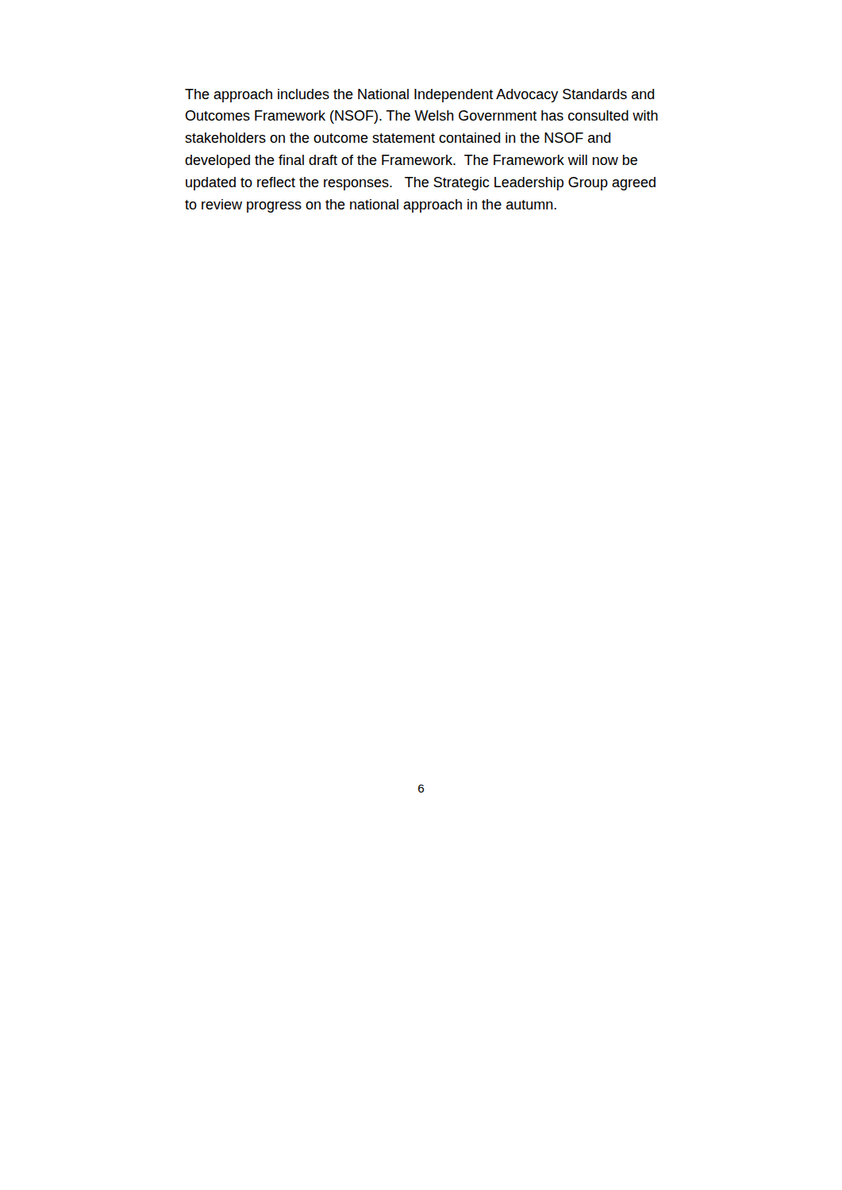The approach includes the National Independent Advocacy Standards and Outcomes Framework (NSOF). The Welsh Government has consulted with stakeholders on the outcome statement contained in the NSOF and developed the final draft of the Framework. The Framework will now be updated to reflect the responses. The Strategic Leadership Group agreed to review progress on the national approach in the autumn.
6